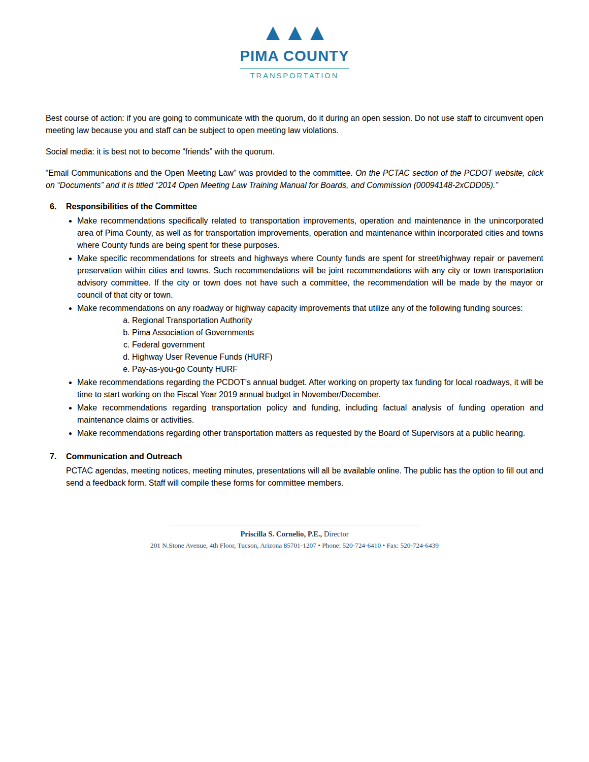▲▲▲
PIMA COUNTY
TRANSPORTATION
Best course of action: if you are going to communicate with the quorum, do it during an open session. Do not use staff to circumvent open meeting law because you and staff can be subject to open meeting law violations.
Social media: it is best not to become “friends” with the quorum.
“Email Communications and the Open Meeting Law” was provided to the committee. On the PCTAC section of the PCDOT website, click on “Documents” and it is titled “2014 Open Meeting Law Training Manual for Boards, and Commission (00094148-2xCDD05).”
Responsibilities of the Committee
Make recommendations specifically related to transportation improvements, operation and maintenance in the unincorporated area of Pima County, as well as for transportation improvements, operation and maintenance within incorporated cities and towns where County funds are being spent for these purposes.
Make specific recommendations for streets and highways where County funds are spent for street/highway repair or pavement preservation within cities and towns. Such recommendations will be joint recommendations with any city or town transportation advisory committee. If the city or town does not have such a committee, the recommendation will be made by the mayor or council of that city or town.
Make recommendations on any roadway or highway capacity improvements that utilize any of the following funding sources:
Regional Transportation Authority
Pima Association of Governments
Federal government
Highway User Revenue Funds (HURF)
Pay-as-you-go County HURF
Make recommendations regarding the PCDOT’s annual budget. After working on property tax funding for local roadways, it will be time to start working on the Fiscal Year 2019 annual budget in November/December.
Make recommendations regarding transportation policy and funding, including factual analysis of funding operation and maintenance claims or activities.
Make recommendations regarding other transportation matters as requested by the Board of Supervisors at a public hearing.
Communication and Outreach
PCTAC agendas, meeting notices, meeting minutes, presentations will all be available online. The public has the option to fill out and send a feedback form. Staff will compile these forms for committee members.
Priscilla S. Cornelio, P.E., Director
201 N.Stone Avenue, 4th Floor, Tucson, Arizona 85701-1207 • Phone: 520-724-6410 • Fax: 520-724-6439